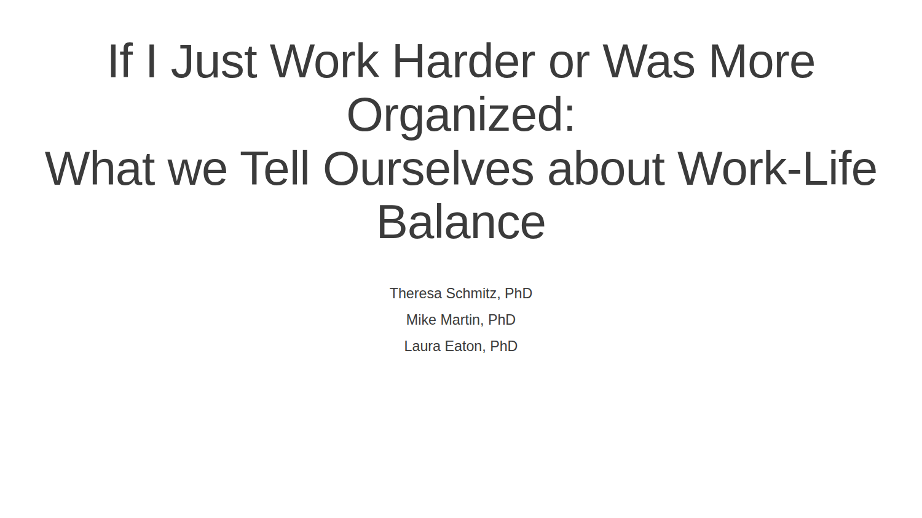If I Just Work Harder or Was More Organized:
What we Tell Ourselves about Work-Life Balance
Theresa Schmitz, PhD
Mike Martin, PhD
Laura Eaton, PhD